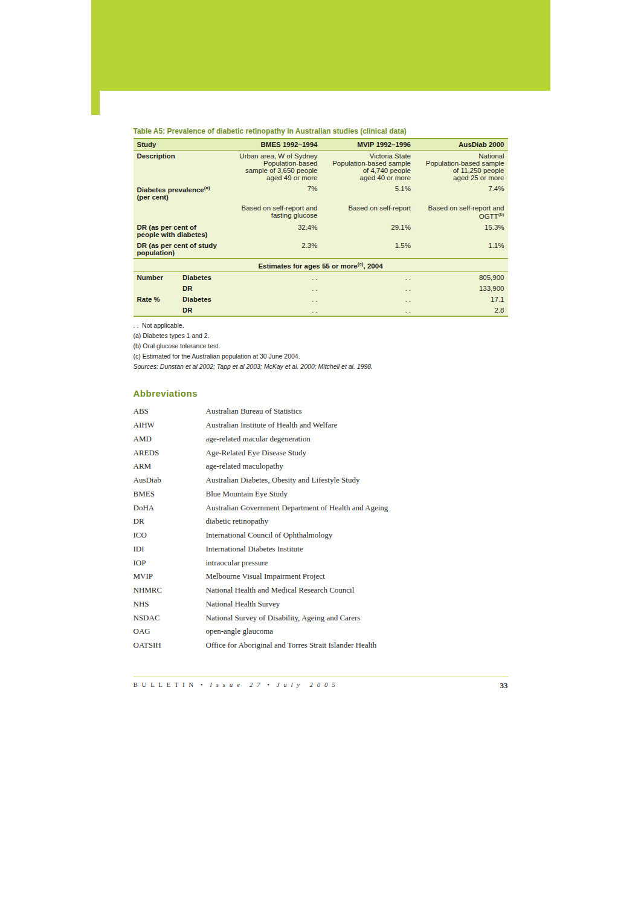Table A5: Prevalence of diabetic retinopathy in Australian studies (clinical data)
| Study | BMES 1992–1994 | MVIP 1992–1996 | AusDiab 2000 |
| --- | --- | --- | --- |
| Description | Urban area, W of Sydney Population-based sample of 3,650 people aged 49 or more | Victoria State Population-based sample of 4,740 people aged 40 or more | National Population-based sample of 11,250 people aged 25 or more |
| Diabetes prevalence (a) (per cent) | 7% | 5.1% | 7.4% |
| | Based on self-report and fasting glucose | Based on self-report | Based on self-report and OGTT (b) |
| DR (as per cent of people with diabetes) | 32.4% | 29.1% | 15.3% |
| DR (as per cent of study population) | 2.3% | 1.5% | 1.1% |
| Estimates for ages 55 or more (c) , 2004 |
| Number | Diabetes | . . | . . | 805,900 |
| | DR | . . | . . | 133,900 |
| Rate % | Diabetes | . . | . . | 17.1 |
| | DR | . . | . . | 2.8 |
. . Not applicable.
(a) Diabetes types 1 and 2.
(b) Oral glucose tolerance test.
(c) Estimated for the Australian population at 30 June 2004.
Sources: Dunstan et al 2002; Tapp et al 2003; McKay et al. 2000; Mitchell et al. 1998.
Abbreviations
ABS
Australian Bureau of Statistics
AIHW
Australian Institute of Health and Welfare
AMD
age-related macular degeneration
AREDS
Age-Related Eye Disease Study
ARM
age-related maculopathy
AusDiab
Australian Diabetes, Obesity and Lifestyle Study
BMES
Blue Mountain Eye Study
DoHA
Australian Government Department of Health and Ageing
DR
diabetic retinopathy
ICO
International Council of Ophthalmology
IDI
International Diabetes Institute
IOP
intraocular pressure
MVIP
Melbourne Visual Impairment Project
NHMRC
National Health and Medical Research Council
NHS
National Health Survey
NSDAC
National Survey of Disability, Ageing and Carers
OAG
open-angle glaucoma
OATSIH
Office for Aboriginal and Torres Strait Islander Health
33 B U L L E T I N • I s s u e 2 7 • J u l y 2 0 0 5